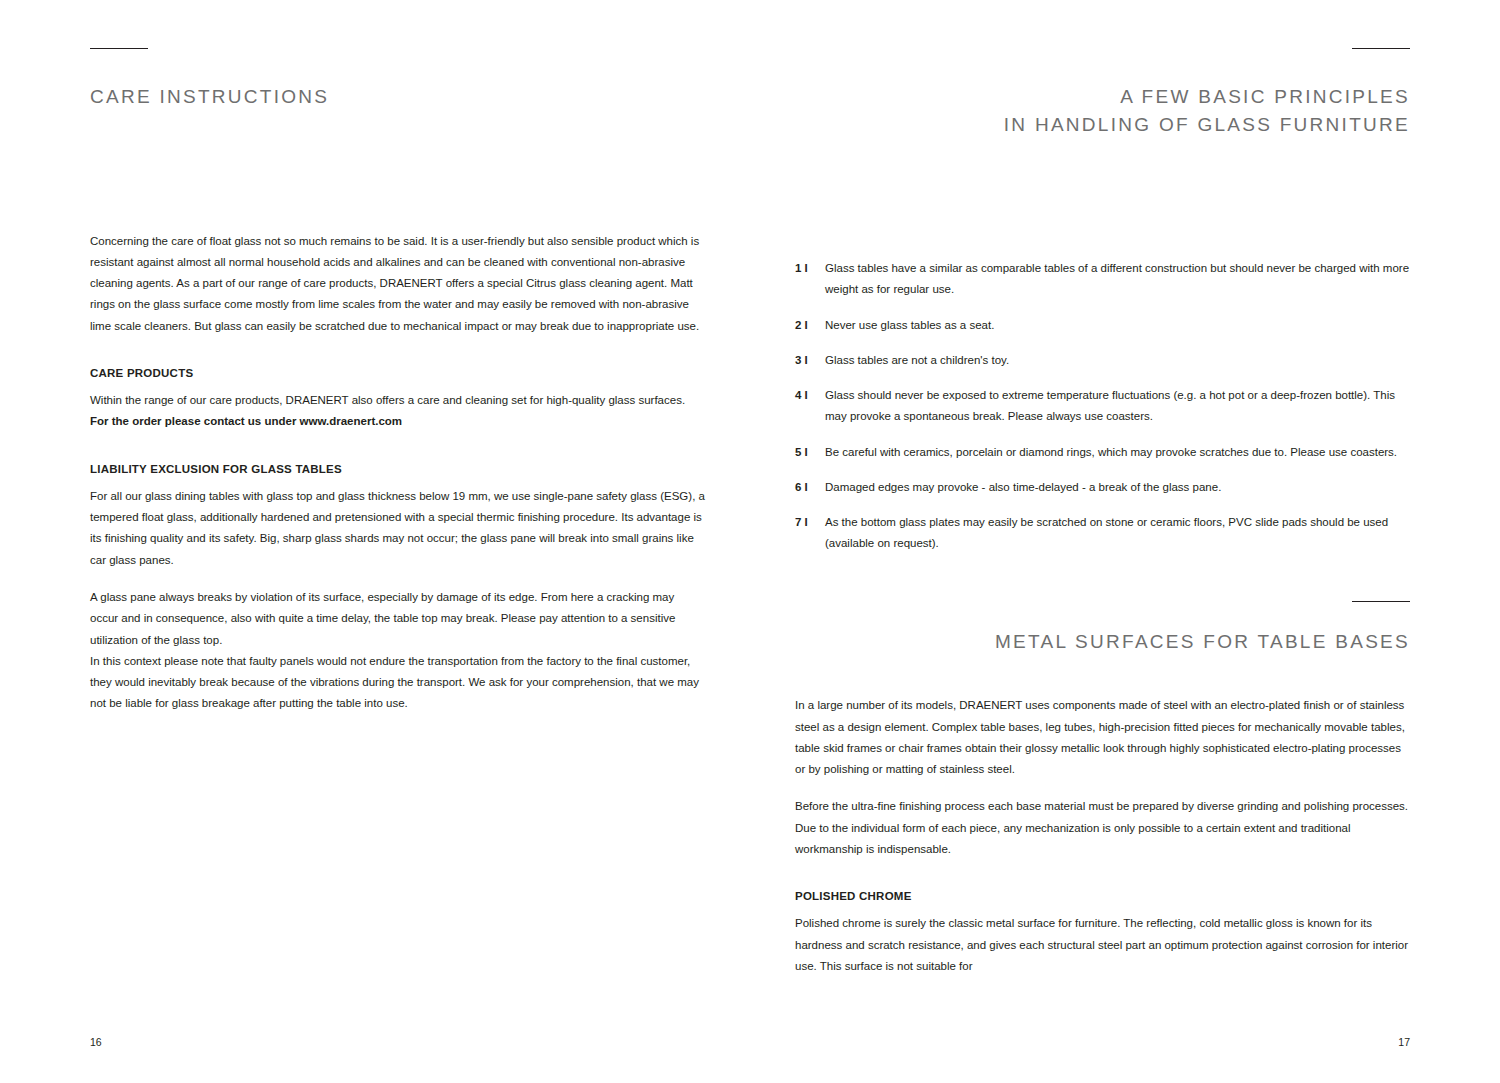Care Instructions
Concerning the care of float glass not so much remains to be said. It is a user-friendly but also sensible product which is resistant against almost all normal household acids and alkalines and can be cleaned with conventional non-abrasive cleaning agents. As a part of our range of care products, DRAENERT offers a special Citrus glass cleaning agent. Matt rings on the glass surface come mostly from lime scales from the water and may easily be removed with non-abrasive lime scale cleaners. But glass can easily be scratched due to mechanical impact or may break due to inappropriate use.
Care Products
Within the range of our care products, DRAENERT also offers a care and cleaning set for high-quality glass surfaces. For the order please contact us under www.draenert.com
Liability Exclusion for Glass Tables
For all our glass dining tables with glass top and glass thickness below 19 mm, we use single-pane safety glass (ESG), a tempered float glass, additionally hardened and pretensioned with a special thermic finishing procedure. Its advantage is its finishing quality and its safety. Big, sharp glass shards may not occur; the glass pane will break into small grains like car glass panes.
A glass pane always breaks by violation of its surface, especially by damage of its edge. From here a cracking may occur and in consequence, also with quite a time delay, the table top may break. Please pay attention to a sensitive utilization of the glass top.
In this context please note that faulty panels would not endure the transportation from the factory to the final customer, they would inevitably break because of the vibrations during the transport. We ask for your comprehension, that we may not be liable for glass breakage after putting the table into use.
16
A Few Basic Principles
in Handling of Glass Furniture
Glass tables have a similar as comparable tables of a different construction but should never be charged with more weight as for regular use.
Never use glass tables as a seat.
Glass tables are not a children's toy.
Glass should never be exposed to extreme temperature fluctuations (e.g. a hot pot or a deep-frozen bottle). This may provoke a spontaneous break. Please always use coasters.
Be careful with ceramics, porcelain or diamond rings, which may provoke scratches due to. Please use coasters.
Damaged edges may provoke - also time-delayed - a break of the glass pane.
As the bottom glass plates may easily be scratched on stone or ceramic floors, PVC slide pads should be used (available on request).
Metal Surfaces for Table Bases
In a large number of its models, DRAENERT uses components made of steel with an electro-plated finish or of stainless steel as a design element. Complex table bases, leg tubes, high-precision fitted pieces for mechanically movable tables, table skid frames or chair frames obtain their glossy metallic look through highly sophisticated electro-plating processes or by polishing or matting of stainless steel.
Before the ultra-fine finishing process each base material must be prepared by diverse grinding and polishing processes. Due to the individual form of each piece, any mechanization is only possible to a certain extent and traditional workmanship is indispensable.
Polished Chrome
Polished chrome is surely the classic metal surface for furniture. The reflecting, cold metallic gloss is known for its hardness and scratch resistance, and gives each structural steel part an optimum protection against corrosion for interior use. This surface is not suitable for
17